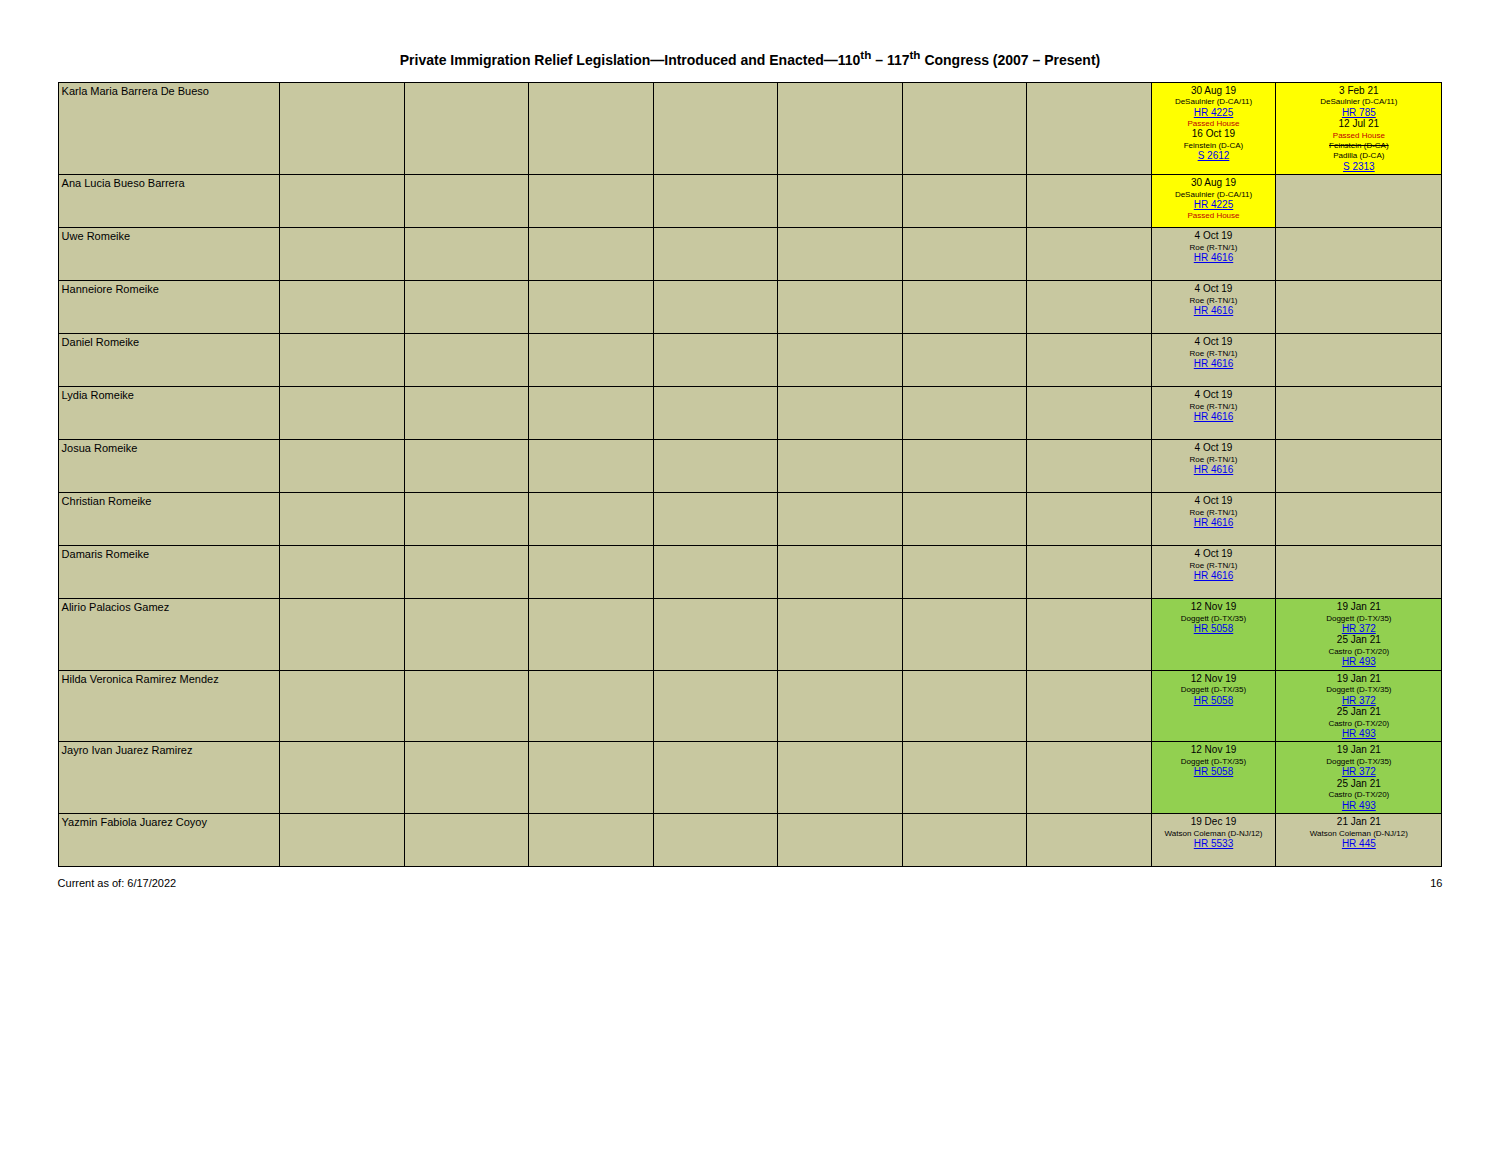Private Immigration Relief Legislation—Introduced and Enacted—110th – 117th Congress (2007 – Present)
| Karla Maria Barrera De Bueso | | | | | | | | 30 Aug 19 DeSaulnier (D-CA/11) HR 4225 Passed House 16 Oct 19 Feinstein (D-CA) S 2612 | 3 Feb 21 DeSaulnier (D-CA/11) HR 785 12 Jul 21 Passed House Feinstein (D-CA) Padilla (D-CA) S 2313 |
| Ana Lucia Bueso Barrera | | | | | | | | 30 Aug 19 DeSaulnier (D-CA/11) HR 4225 Passed House | |
| Uwe Romeike | | | | | | | | 4 Oct 19 Roe (R-TN/1) HR 4616 | |
| Hanneiore Romeike | | | | | | | | 4 Oct 19 Roe (R-TN/1) HR 4616 | |
| Daniel Romeike | | | | | | | | 4 Oct 19 Roe (R-TN/1) HR 4616 | |
| Lydia Romeike | | | | | | | | 4 Oct 19 Roe (R-TN/1) HR 4616 | |
| Josua Romeike | | | | | | | | 4 Oct 19 Roe (R-TN/1) HR 4616 | |
| Christian Romeike | | | | | | | | 4 Oct 19 Roe (R-TN/1) HR 4616 | |
| Damaris Romeike | | | | | | | | 4 Oct 19 Roe (R-TN/1) HR 4616 | |
| Alirio Palacios Gamez | | | | | | | | 12 Nov 19 Doggett (D-TX/35) HR 5058 | 19 Jan 21 Doggett (D-TX/35) HR 372 25 Jan 21 Castro (D-TX/20) HR 493 |
| Hilda Veronica Ramirez Mendez | | | | | | | | 12 Nov 19 Doggett (D-TX/35) HR 5058 | 19 Jan 21 Doggett (D-TX/35) HR 372 25 Jan 21 Castro (D-TX/20) HR 493 |
| Jayro Ivan Juarez Ramirez | | | | | | | | 12 Nov 19 Doggett (D-TX/35) HR 5058 | 19 Jan 21 Doggett (D-TX/35) HR 372 25 Jan 21 Castro (D-TX/20) HR 493 |
| Yazmin Fabiola Juarez Coyoy | | | | | | | | 19 Dec 19 Watson Coleman (D-NJ/12) HR 5533 | 21 Jan 21 Watson Coleman (D-NJ/12) HR 445 |
Current as of: 6/17/2022 16